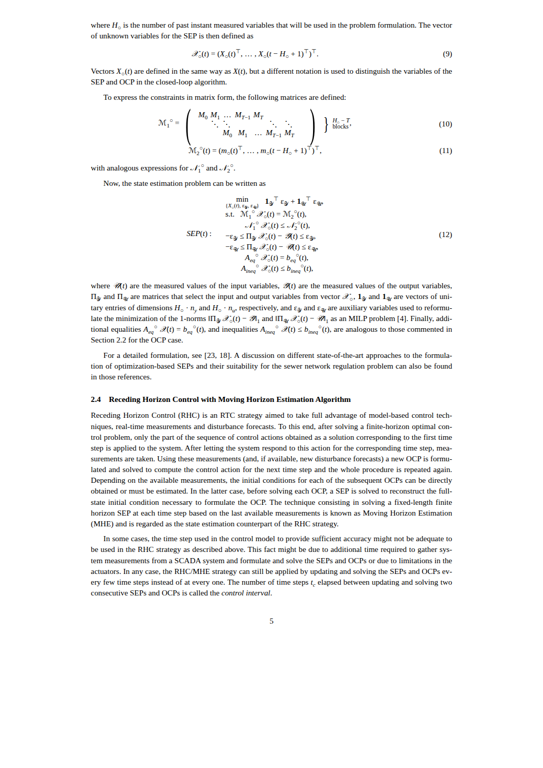where H○ is the number of past instant measured variables that will be used in the problem formulation. The vector of unknown variables for the SEP is then defined as
𝒳○(t) = (X○(t)⊤, … , X○(t − H○ + 1)⊤)⊤.
(9)
Vectors X○(t) are defined in the same way as X(t), but a different notation is used to distinguish the variables of the SEP and OCP in the closed-loop algorithm.
To express the constraints in matrix form, the following matrices are defined:
ℳ1○ = (
| M 0 | M 1 | … | M T −1 | M T | | | | | |
| | ⋱ | ⋱ | | | ⋱ | ⋱ | | | |
| | | M 0 | M 1 | … | M T −1 | M T | | | |
) } H○ − T
blocks,
(10)
ℳ2○(t) = (m○(t)⊤, … , m○(t − H○ + 1)⊤)⊤,
(11)
with analogous expressions for 𝒩1○ and 𝒩2○.
Now, the state estimation problem can be written as
SEP(t) : min {X○(t), ε𝒴, ε𝒰} 1𝒴⊤ ε𝒴 + 1𝒰⊤ ε𝒰, s.t. ℳ1○ 𝒳○(t) = ℳ2○(t), 𝒩1○ 𝒳○(t) ≤ 𝒩2○(t), −ε𝒴 ≤ Π𝒴 𝒳○(t) − 𝒴̂(t) ≤ ε𝒴, −ε𝒰 ≤ Π𝒰 𝒳○(t) − 𝒰̂(t) ≤ ε𝒰, Aeq○ 𝒳○(t) = beq○(t), Aineq○ 𝒳○(t) ≤ bineq○(t),
(12)
where 𝒰̂(t) are the measured values of the input variables, 𝒴̂(t) are the measured values of the output variables, Π𝒴 and Π𝒰 are matrices that select the input and output variables from vector 𝒳○, 1𝒴 and 1𝒰 are vectors of unitary entries of dimensions H○ · ny and H○ · nu, respectively, and ε𝒴 and ε𝒰 are auxiliary variables used to reformulate the minimization of the 1-norms ‖Π𝒴 𝒳○(t) − 𝒴̂‖1 and ‖Π𝒰 𝒳○(t) − 𝒰̂‖1 as an MILP problem [4]. Finally, additional equalities Aeq○ 𝒳(t) = beq○(t), and inequalities Aineq○ 𝒳(t) ≤ bineq○(t), are analogous to those commented in Section 2.2 for the OCP case.
For a detailed formulation, see [23, 18]. A discussion on different state-of-the-art approaches to the formulation of optimization-based SEPs and their suitability for the sewer network regulation problem can also be found in those references.
2.4 Receding Horizon Control with Moving Horizon Estimation Algorithm
Receding Horizon Control (RHC) is an RTC strategy aimed to take full advantage of model-based control techniques, real-time measurements and disturbance forecasts. To this end, after solving a finite-horizon optimal control problem, only the part of the sequence of control actions obtained as a solution corresponding to the first time step is applied to the system. After letting the system respond to this action for the corresponding time step, measurements are taken. Using these measurements (and, if available, new disturbance forecasts) a new OCP is formulated and solved to compute the control action for the next time step and the whole procedure is repeated again. Depending on the available measurements, the initial conditions for each of the subsequent OCPs can be directly obtained or must be estimated. In the latter case, before solving each OCP, a SEP is solved to reconstruct the full-state initial condition necessary to formulate the OCP. The technique consisting in solving a fixed-length finite horizon SEP at each time step based on the last available measurements is known as Moving Horizon Estimation (MHE) and is regarded as the state estimation counterpart of the RHC strategy.
In some cases, the time step used in the control model to provide sufficient accuracy might not be adequate to be used in the RHC strategy as described above. This fact might be due to additional time required to gather system measurements from a SCADA system and formulate and solve the SEPs and OCPs or due to limitations in the actuators. In any case, the RHC/MHE strategy can still be applied by updating and solving the SEPs and OCPs every few time steps instead of at every one. The number of time steps tc elapsed between updating and solving two consecutive SEPs and OCPs is called the control interval.
5